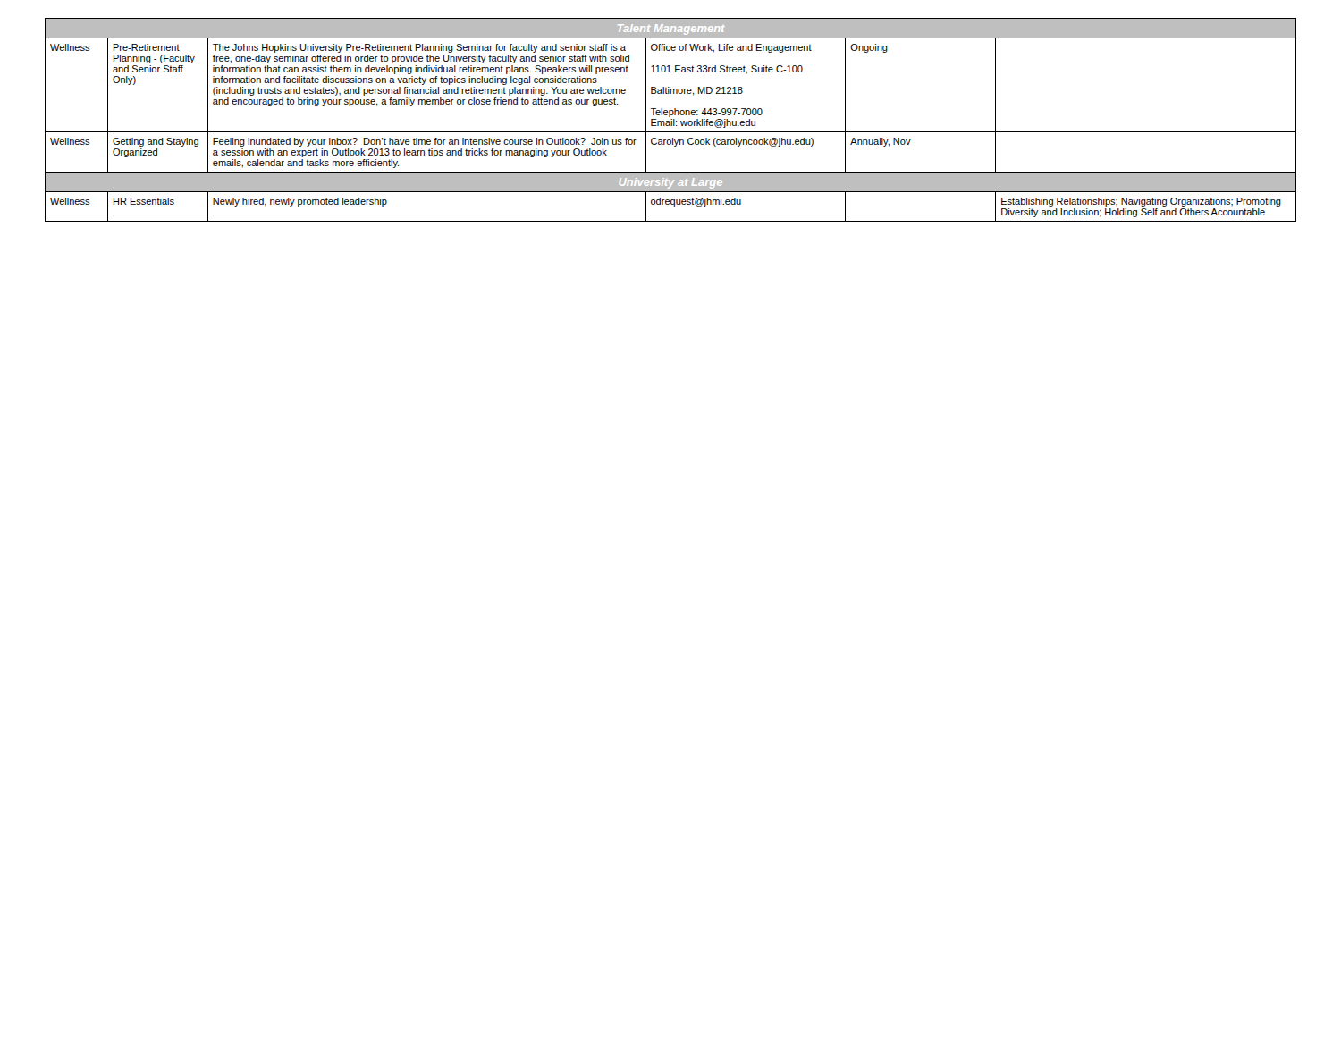| Talent Management |
| Wellness | Pre-Retirement Planning - (Faculty and Senior Staff Only) | The Johns Hopkins University Pre-Retirement Planning Seminar for faculty and senior staff is a free, one-day seminar offered in order to provide the University faculty and senior staff with solid information that can assist them in developing individual retirement plans. Speakers will present information and facilitate discussions on a variety of topics including legal considerations (including trusts and estates), and personal financial and retirement planning. You are welcome and encouraged to bring your spouse, a family member or close friend to attend as our guest. | Office of Work, Life and Engagement 1101 East 33rd Street, Suite C-100 Baltimore, MD 21218 Telephone: 443-997-7000 Email: worklife@jhu.edu | Ongoing | |
| Wellness | Getting and Staying Organized | Feeling inundated by your inbox? Don’t have time for an intensive course in Outlook? Join us for a session with an expert in Outlook 2013 to learn tips and tricks for managing your Outlook emails, calendar and tasks more efficiently. | Carolyn Cook (carolyncook@jhu.edu) | Annually, Nov | |
| University at Large |
| Wellness | HR Essentials | Newly hired, newly promoted leadership | odrequest@jhmi.edu | | Establishing Relationships; Navigating Organizations; Promoting Diversity and Inclusion; Holding Self and Others Accountable |